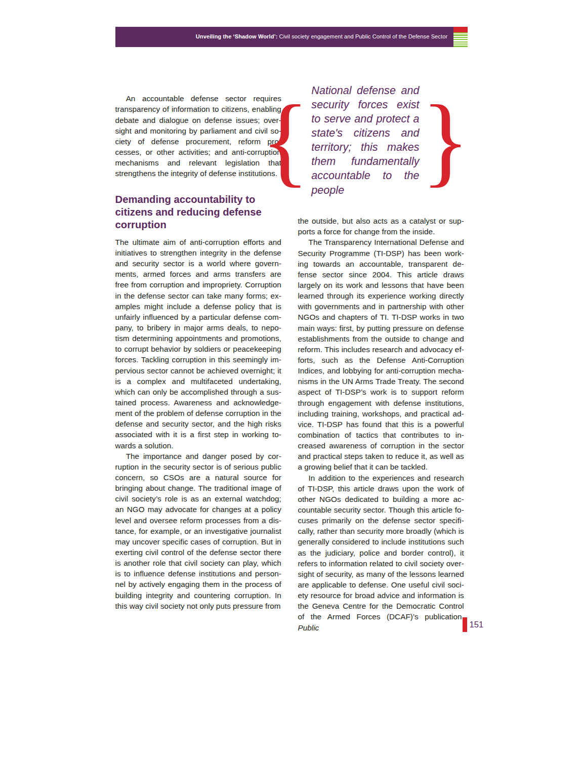Unveiling the ‘Shadow World’: Civil society engagement and Public Control of the Defense Sector
{
National defense and security forces exist to serve and protect a state's citizens and territory; this makes them fundamentally accountable to the people
}
An accountable defense sector requires transparency of information to citizens, enabling debate and dialogue on defense issues; oversight and monitoring by parliament and civil society of defense procurement, reform processes, or other activities; and anti-corruption mechanisms and relevant legislation that strengthens the integrity of defense institutions.
Demanding accountability to citizens and reducing defense corruption
The ultimate aim of anti-corruption efforts and initiatives to strengthen integrity in the defense and security sector is a world where governments, armed forces and arms transfers are free from corruption and impropriety. Corruption in the defense sector can take many forms; examples might include a defense policy that is unfairly influenced by a particular defense company, to bribery in major arms deals, to nepotism determining appointments and promotions, to corrupt behavior by soldiers or peacekeeping forces. Tackling corruption in this seemingly impervious sector cannot be achieved overnight; it is a complex and multifaceted undertaking, which can only be accomplished through a sustained process. Awareness and acknowledgement of the problem of defense corruption in the defense and security sector, and the high risks associated with it is a first step in working towards a solution.
The importance and danger posed by corruption in the security sector is of serious public concern, so CSOs are a natural source for bringing about change. The traditional image of civil society’s role is as an external watchdog; an NGO may advocate for changes at a policy level and oversee reform processes from a distance, for example, or an investigative journalist may uncover specific cases of corruption. But in exerting civil control of the defense sector there is another role that civil society can play, which is to influence defense institutions and personnel by actively engaging them in the process of building integrity and countering corruption. In this way civil society not only puts pressure from
the outside, but also acts as a catalyst or supports a force for change from the inside.
The Transparency International Defense and Security Programme (TI-DSP) has been working towards an accountable, transparent defense sector since 2004. This article draws largely on its work and lessons that have been learned through its experience working directly with governments and in partnership with other NGOs and chapters of TI. TI-DSP works in two main ways: first, by putting pressure on defense establishments from the outside to change and reform. This includes research and advocacy efforts, such as the Defense Anti-Corruption Indices, and lobbying for anti-corruption mechanisms in the UN Arms Trade Treaty. The second aspect of TI-DSP’s work is to support reform through engagement with defense institutions, including training, workshops, and practical advice. TI-DSP has found that this is a powerful combination of tactics that contributes to increased awareness of corruption in the sector and practical steps taken to reduce it, as well as a growing belief that it can be tackled.
In addition to the experiences and research of TI-DSP, this article draws upon the work of other NGOs dedicated to building a more accountable security sector. Though this article focuses primarily on the defense sector specifically, rather than security more broadly (which is generally considered to include institutions such as the judiciary, police and border control), it refers to information related to civil society oversight of security, as many of the lessons learned are applicable to defense. One useful civil society resource for broad advice and information is the Geneva Centre for the Democratic Control of the Armed Forces (DCAF)’s publication, Public
151